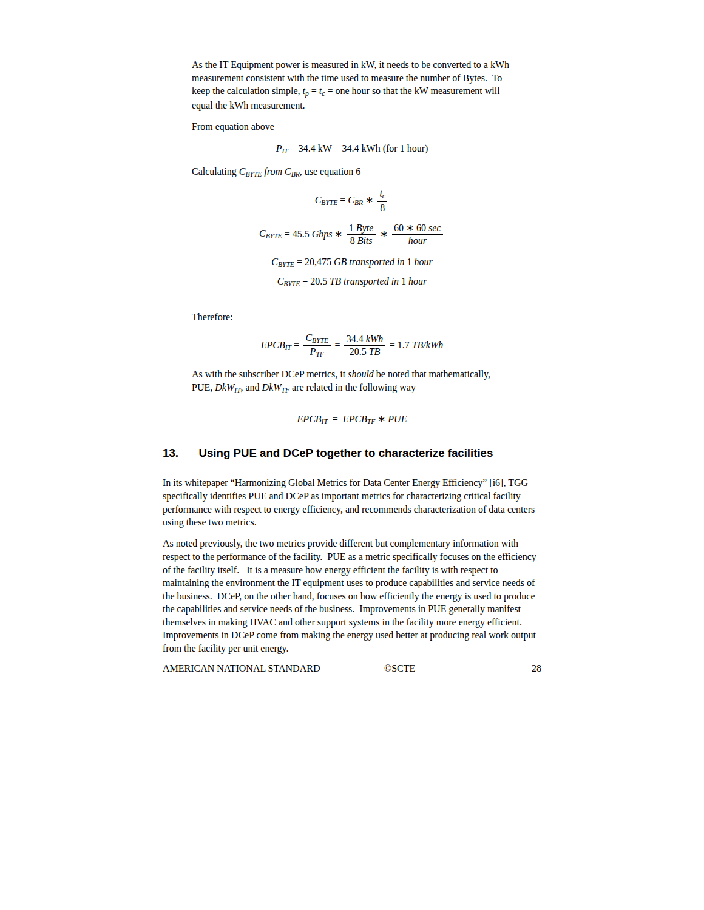As the IT Equipment power is measured in kW, it needs to be converted to a kWh measurement consistent with the time used to measure the number of Bytes. To keep the calculation simple, tp = tc = one hour so that the kW measurement will equal the kWh measurement.
From equation above
PIT = 34.4 kW = 34.4 kWh (for 1 hour)
Calculating CBYTE from CBR, use equation 6
CBYTE = CBR ∗ tc 8
CBYTE = 45.5 Gbps ∗ 1 Byte 8 Bits ∗ 60 ∗ 60 sec hour
CBYTE = 20,475 GB transported in 1 hour
CBYTE = 20.5 TB transported in 1 hour
Therefore:
EPCBIT = CBYTE PTF = 34.4 kWh 20.5 TB = 1.7 TB/kWh
As with the subscriber DCeP metrics, it should be noted that mathematically, PUE, DkWIT, and DkWTF are related in the following way
EPCBIT = EPCBTF ∗ PUE
13. Using PUE and DCeP together to characterize facilities
In its whitepaper “Harmonizing Global Metrics for Data Center Energy Efficiency” [i6], TGG specifically identifies PUE and DCeP as important metrics for characterizing critical facility performance with respect to energy efficiency, and recommends characterization of data centers using these two metrics.
As noted previously, the two metrics provide different but complementary information with respect to the performance of the facility. PUE as a metric specifically focuses on the efficiency of the facility itself. It is a measure how energy efficient the facility is with respect to maintaining the environment the IT equipment uses to produce capabilities and service needs of the business. DCeP, on the other hand, focuses on how efficiently the energy is used to produce the capabilities and service needs of the business. Improvements in PUE generally manifest themselves in making HVAC and other support systems in the facility more energy efficient. Improvements in DCeP come from making the energy used better at producing real work output from the facility per unit energy.
AMERICAN NATIONAL STANDARD ©SCTE 28